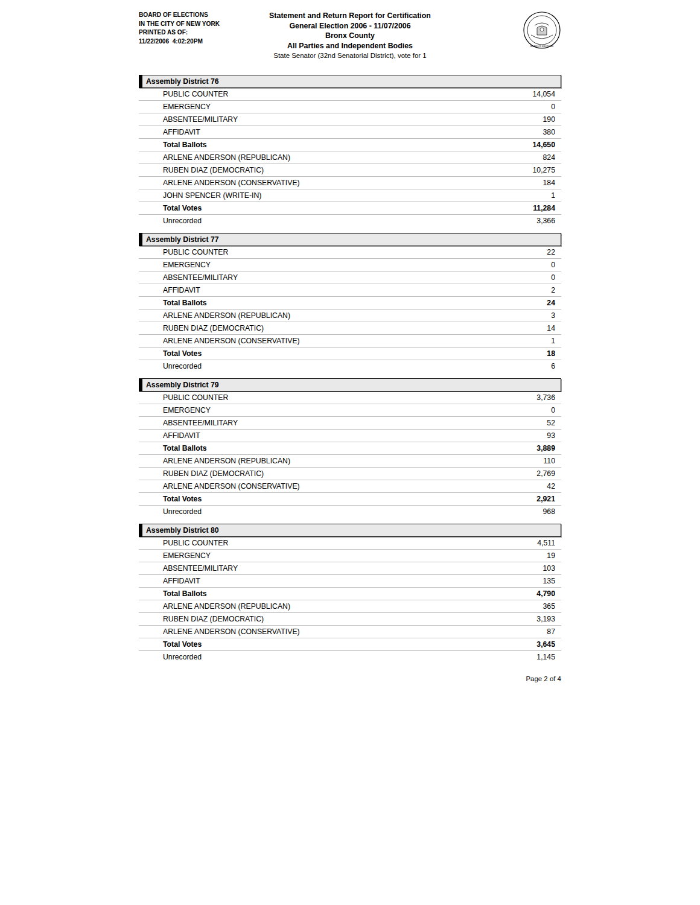BOARD OF ELECTIONS
IN THE CITY OF NEW YORK
PRINTED AS OF:
11/22/2006 4:02:20PM
Statement and Return Report for Certification
General Election 2006 - 11/07/2006
Bronx County
All Parties and Independent Bodies
State Senator (32nd Senatorial District), vote for 1
BOARD OF ELECTIONS
Assembly District 76
| PUBLIC COUNTER | 14,054 |
| EMERGENCY | 0 |
| ABSENTEE/MILITARY | 190 |
| AFFIDAVIT | 380 |
| Total Ballots | 14,650 |
| ARLENE ANDERSON (REPUBLICAN) | 824 |
| RUBEN DIAZ (DEMOCRATIC) | 10,275 |
| ARLENE ANDERSON (CONSERVATIVE) | 184 |
| JOHN SPENCER (WRITE-IN) | 1 |
| Total Votes | 11,284 |
| Unrecorded | 3,366 |
Assembly District 77
| PUBLIC COUNTER | 22 |
| EMERGENCY | 0 |
| ABSENTEE/MILITARY | 0 |
| AFFIDAVIT | 2 |
| Total Ballots | 24 |
| ARLENE ANDERSON (REPUBLICAN) | 3 |
| RUBEN DIAZ (DEMOCRATIC) | 14 |
| ARLENE ANDERSON (CONSERVATIVE) | 1 |
| Total Votes | 18 |
| Unrecorded | 6 |
Assembly District 79
| PUBLIC COUNTER | 3,736 |
| EMERGENCY | 0 |
| ABSENTEE/MILITARY | 52 |
| AFFIDAVIT | 93 |
| Total Ballots | 3,889 |
| ARLENE ANDERSON (REPUBLICAN) | 110 |
| RUBEN DIAZ (DEMOCRATIC) | 2,769 |
| ARLENE ANDERSON (CONSERVATIVE) | 42 |
| Total Votes | 2,921 |
| Unrecorded | 968 |
Assembly District 80
| PUBLIC COUNTER | 4,511 |
| EMERGENCY | 19 |
| ABSENTEE/MILITARY | 103 |
| AFFIDAVIT | 135 |
| Total Ballots | 4,790 |
| ARLENE ANDERSON (REPUBLICAN) | 365 |
| RUBEN DIAZ (DEMOCRATIC) | 3,193 |
| ARLENE ANDERSON (CONSERVATIVE) | 87 |
| Total Votes | 3,645 |
| Unrecorded | 1,145 |
Page 2 of 4